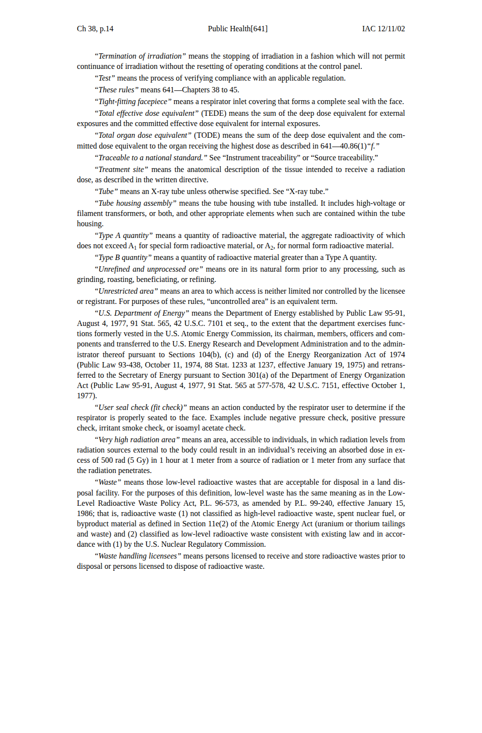Ch 38, p.14 Public Health[641] IAC 12/11/02
“Termination of irradiation” means the stopping of irradiation in a fashion which will not permit continuance of irradiation without the resetting of operating conditions at the control panel.
“Test” means the process of verifying compliance with an applicable regulation.
“These rules” means 641—Chapters 38 to 45.
“Tight-fitting facepiece” means a respirator inlet covering that forms a complete seal with the face.
“Total effective dose equivalent” (TEDE) means the sum of the deep dose equivalent for external exposures and the committed effective dose equivalent for internal exposures.
“Total organ dose equivalent” (TODE) means the sum of the deep dose equivalent and the committed dose equivalent to the organ receiving the highest dose as described in 641—40.86(1)“f.”
“Traceable to a national standard.” See “Instrument traceability” or “Source traceability.”
“Treatment site” means the anatomical description of the tissue intended to receive a radiation dose, as described in the written directive.
“Tube” means an X-ray tube unless otherwise specified. See “X-ray tube.”
“Tube housing assembly” means the tube housing with tube installed. It includes high-voltage or filament transformers, or both, and other appropriate elements when such are contained within the tube housing.
“Type A quantity” means a quantity of radioactive material, the aggregate radioactivity of which does not exceed A1 for special form radioactive material, or A2, for normal form radioactive material.
“Type B quantity” means a quantity of radioactive material greater than a Type A quantity.
“Unrefined and unprocessed ore” means ore in its natural form prior to any processing, such as grinding, roasting, beneficiating, or refining.
“Unrestricted area” means an area to which access is neither limited nor controlled by the licensee or registrant. For purposes of these rules, “uncontrolled area” is an equivalent term.
“U.S. Department of Energy” means the Department of Energy established by Public Law 95-91, August 4, 1977, 91 Stat. 565, 42 U.S.C. 7101 et seq., to the extent that the department exercises functions formerly vested in the U.S. Atomic Energy Commission, its chairman, members, officers and components and transferred to the U.S. Energy Research and Development Administration and to the administrator thereof pursuant to Sections 104(b), (c) and (d) of the Energy Reorganization Act of 1974 (Public Law 93-438, October 11, 1974, 88 Stat. 1233 at 1237, effective January 19, 1975) and retransferred to the Secretary of Energy pursuant to Section 301(a) of the Department of Energy Organization Act (Public Law 95-91, August 4, 1977, 91 Stat. 565 at 577-578, 42 U.S.C. 7151, effective October 1, 1977).
“User seal check (fit check)” means an action conducted by the respirator user to determine if the respirator is properly seated to the face. Examples include negative pressure check, positive pressure check, irritant smoke check, or isoamyl acetate check.
“Very high radiation area” means an area, accessible to individuals, in which radiation levels from radiation sources external to the body could result in an individual’s receiving an absorbed dose in excess of 500 rad (5 Gy) in 1 hour at 1 meter from a source of radiation or 1 meter from any surface that the radiation penetrates.
“Waste” means those low-level radioactive wastes that are acceptable for disposal in a land disposal facility. For the purposes of this definition, low-level waste has the same meaning as in the Low-Level Radioactive Waste Policy Act, P.L. 96-573, as amended by P.L. 99-240, effective January 15, 1986; that is, radioactive waste (1) not classified as high-level radioactive waste, spent nuclear fuel, or byproduct material as defined in Section 11e(2) of the Atomic Energy Act (uranium or thorium tailings and waste) and (2) classified as low-level radioactive waste consistent with existing law and in accordance with (1) by the U.S. Nuclear Regulatory Commission.
“Waste handling licensees” means persons licensed to receive and store radioactive wastes prior to disposal or persons licensed to dispose of radioactive waste.